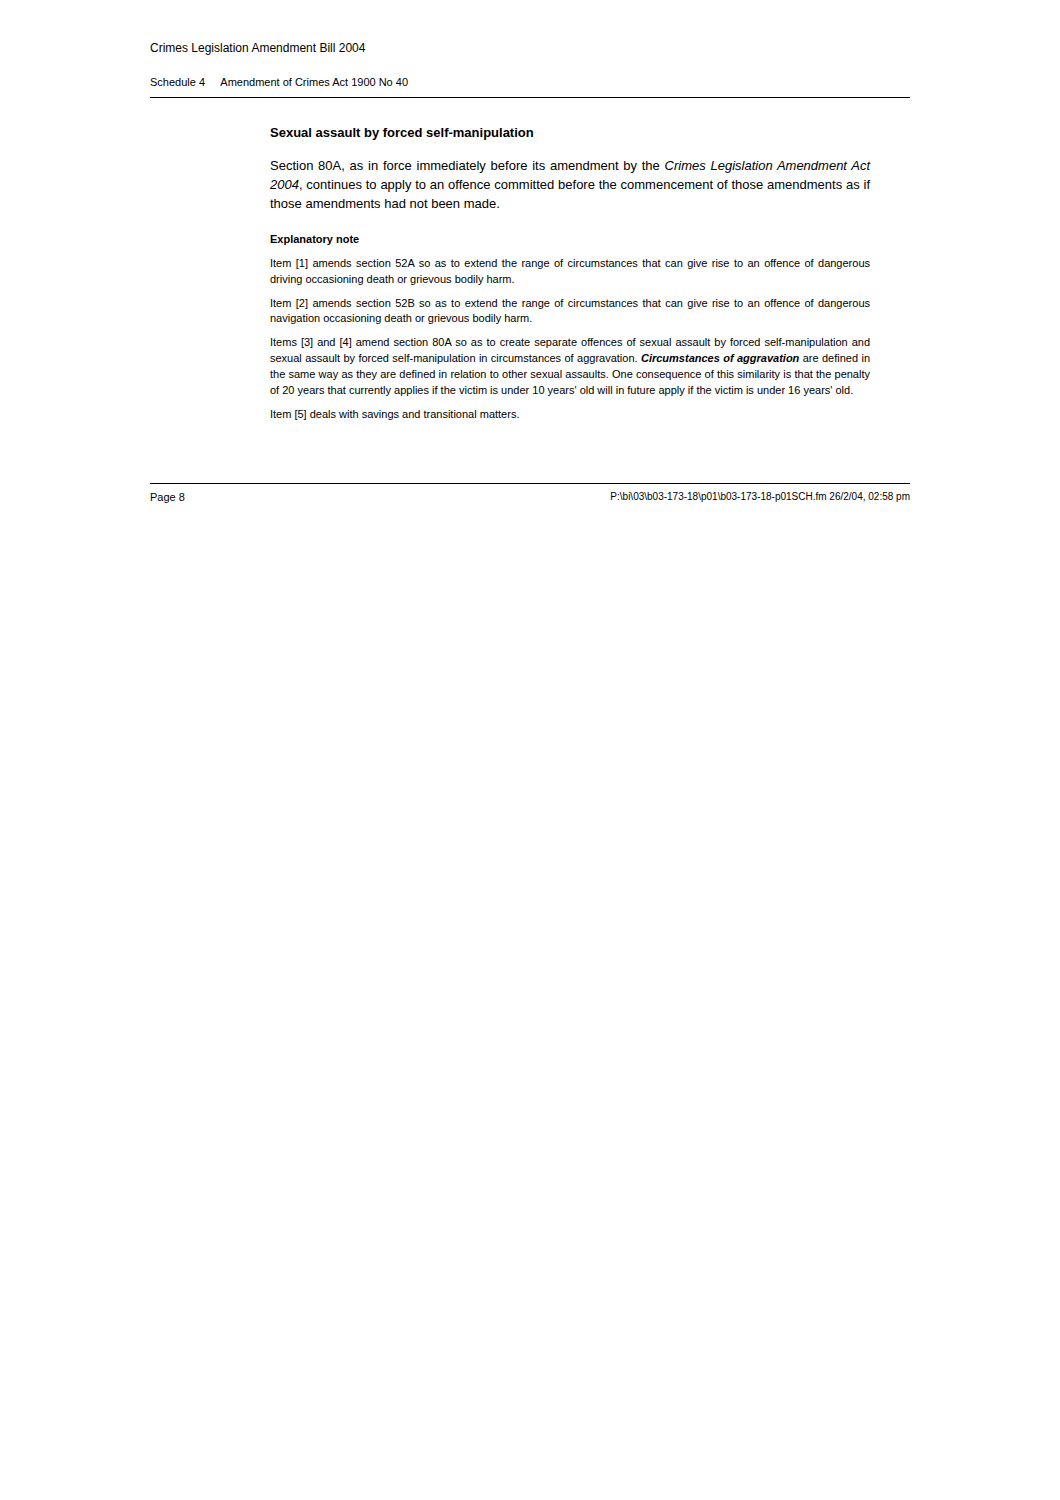Crimes Legislation Amendment Bill 2004
Schedule 4 Amendment of Crimes Act 1900 No 40
Sexual assault by forced self-manipulation
Section 80A, as in force immediately before its amendment by the Crimes Legislation Amendment Act 2004, continues to apply to an offence committed before the commencement of those amendments as if those amendments had not been made.
Explanatory note
Item [1] amends section 52A so as to extend the range of circumstances that can give rise to an offence of dangerous driving occasioning death or grievous bodily harm.
Item [2] amends section 52B so as to extend the range of circumstances that can give rise to an offence of dangerous navigation occasioning death or grievous bodily harm.
Items [3] and [4] amend section 80A so as to create separate offences of sexual assault by forced self-manipulation and sexual assault by forced self-manipulation in circumstances of aggravation. Circumstances of aggravation are defined in the same way as they are defined in relation to other sexual assaults. One consequence of this similarity is that the penalty of 20 years that currently applies if the victim is under 10 years' old will in future apply if the victim is under 16 years' old.
Item [5] deals with savings and transitional matters.
Page 8 P:\bi\03\b03-173-18\p01\b03-173-18-p01SCH.fm 26/2/04, 02:58 pm